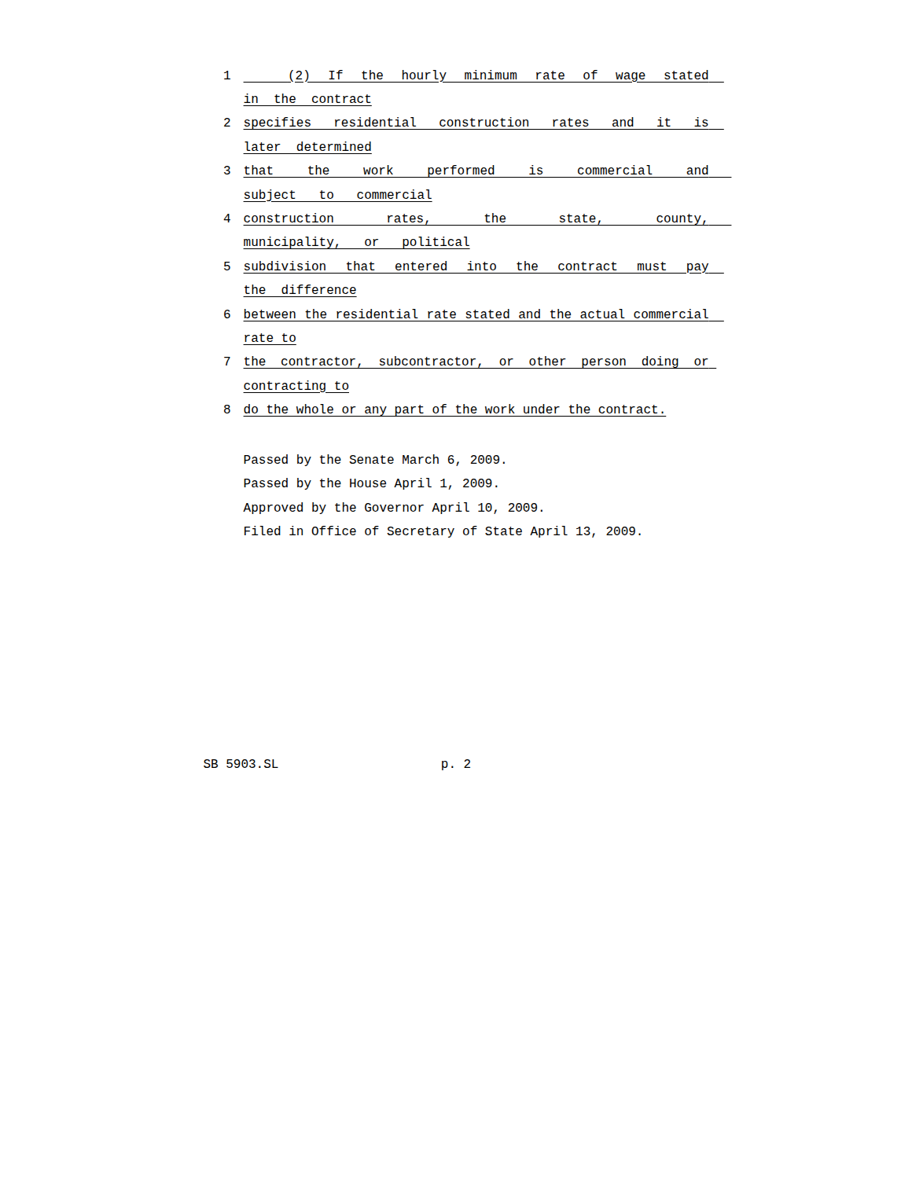(2) If the hourly minimum rate of wage stated in the contract
specifies residential construction rates and it is later determined
that the work performed is commercial and subject to commercial
construction rates, the state, county, municipality, or political
subdivision that entered into the contract must pay the difference
between the residential rate stated and the actual commercial rate to
the contractor, subcontractor, or other person doing or contracting to
do the whole or any part of the work under the contract.
Passed by the Senate March 6, 2009.
Passed by the House April 1, 2009.
Approved by the Governor April 10, 2009.
Filed in Office of Secretary of State April 13, 2009.
SB 5903.SL
p. 2